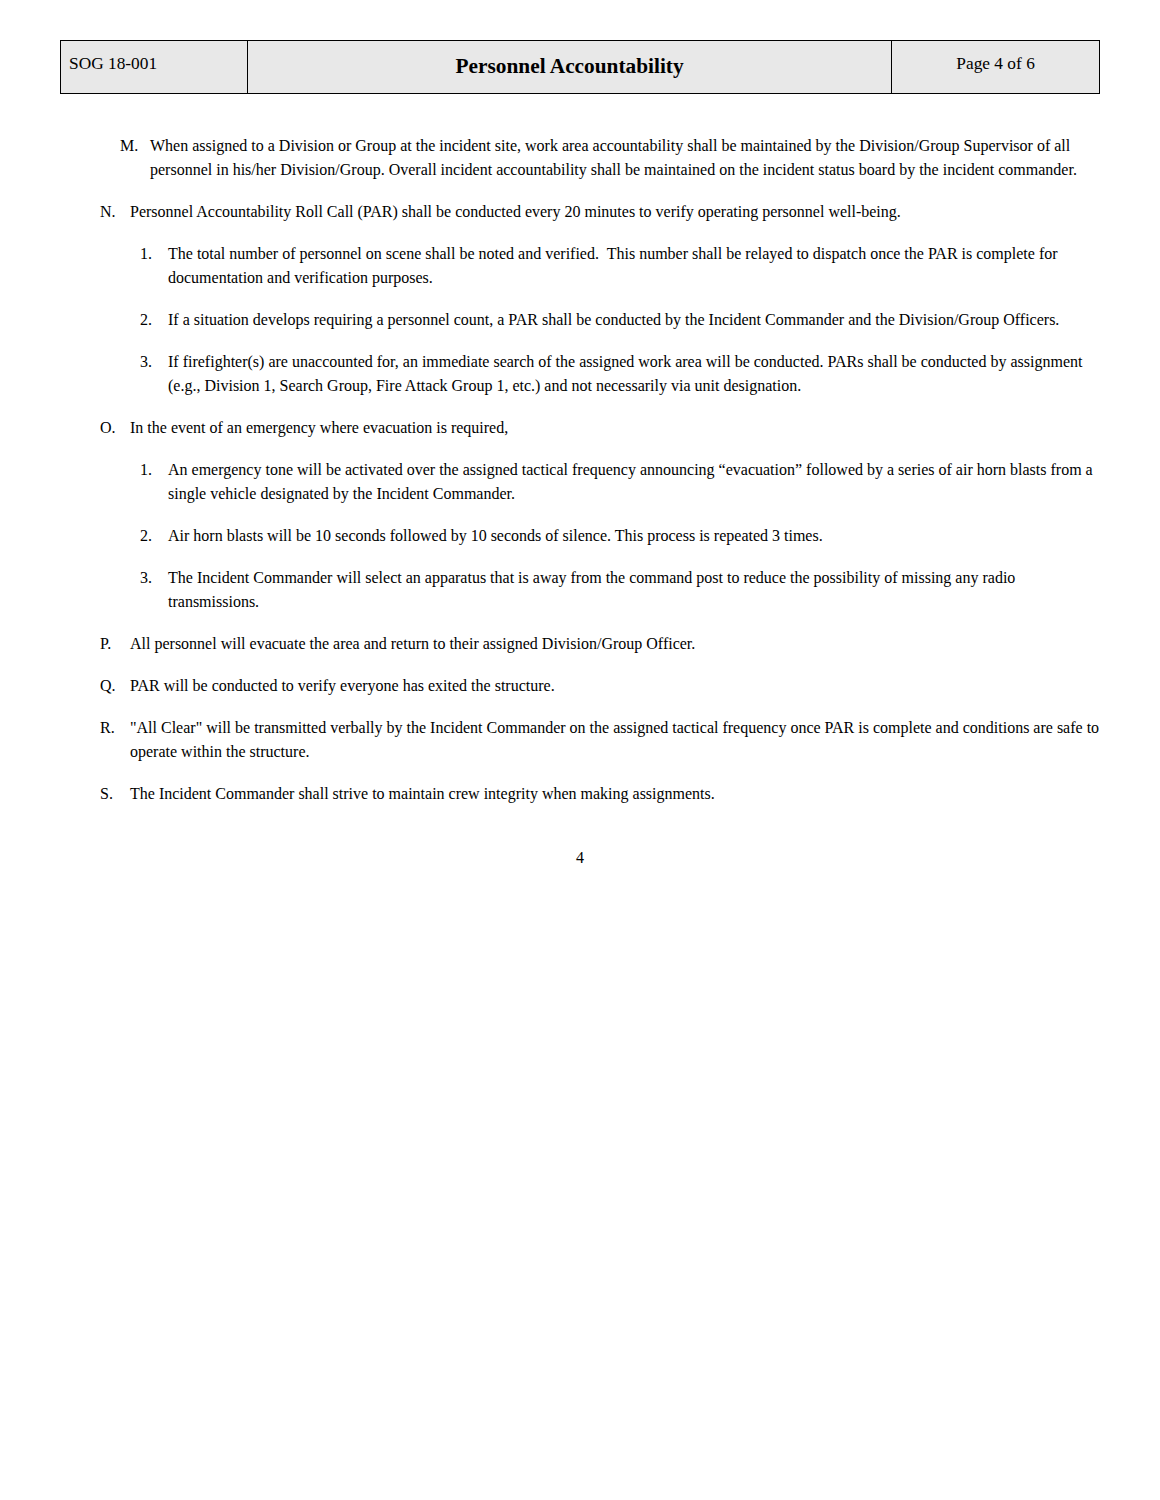| SOG 18-001 | Personnel Accountability | Page 4 of 6 |
M.
When assigned to a Division or Group at the incident site, work area accountability shall be maintained by the Division/Group Supervisor of all personnel in his/her Division/Group. Overall incident accountability shall be maintained on the incident status board by the incident commander.
N.
Personnel Accountability Roll Call (PAR) shall be conducted every 20 minutes to verify operating personnel well-being.
1.
The total number of personnel on scene shall be noted and verified. This number shall be relayed to dispatch once the PAR is complete for documentation and verification purposes.
2.
If a situation develops requiring a personnel count, a PAR shall be conducted by the Incident Commander and the Division/Group Officers.
3.
If firefighter(s) are unaccounted for, an immediate search of the assigned work area will be conducted. PARs shall be conducted by assignment (e.g., Division 1, Search Group, Fire Attack Group 1, etc.) and not necessarily via unit designation.
O.
In the event of an emergency where evacuation is required,
1.
An emergency tone will be activated over the assigned tactical frequency announcing “evacuation” followed by a series of air horn blasts from a single vehicle designated by the Incident Commander.
2.
Air horn blasts will be 10 seconds followed by 10 seconds of silence. This process is repeated 3 times.
3.
The Incident Commander will select an apparatus that is away from the command post to reduce the possibility of missing any radio transmissions.
P.
All personnel will evacuate the area and return to their assigned Division/Group Officer.
Q.
PAR will be conducted to verify everyone has exited the structure.
R.
"All Clear" will be transmitted verbally by the Incident Commander on the assigned tactical frequency once PAR is complete and conditions are safe to operate within the structure.
S.
The Incident Commander shall strive to maintain crew integrity when making assignments.
4